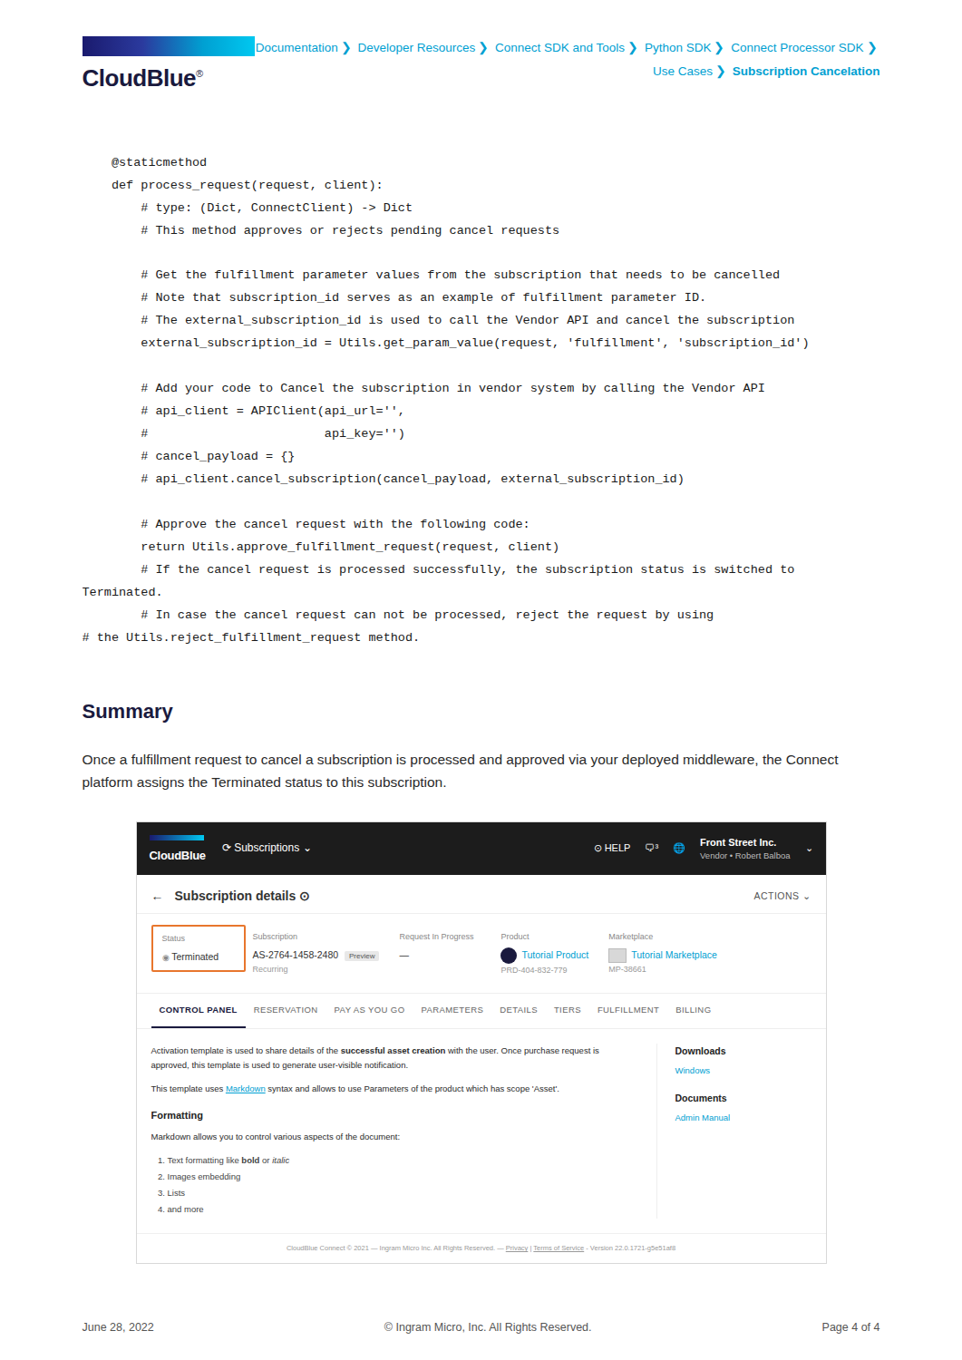CloudBlue®
Documentation❯ Developer Resources❯ Connect SDK and Tools❯ Python SDK❯ Connect Processor SDK❯
Use Cases❯ Subscription Cancelation
    @staticmethod
    def process_request(request, client):
        # type: (Dict, ConnectClient) -> Dict
        # This method approves or rejects pending cancel requests

        # Get the fulfillment parameter values from the subscription that needs to be cancelled
        # Note that subscription_id serves as an example of fulfillment parameter ID.
        # The external_subscription_id is used to call the Vendor API and cancel the subscription
        external_subscription_id = Utils.get_param_value(request, 'fulfillment', 'subscription_id')

        # Add your code to Cancel the subscription in vendor system by calling the Vendor API
        # api_client = APIClient(api_url='',
        #                        api_key='')
        # cancel_payload = {}
        # api_client.cancel_subscription(cancel_payload, external_subscription_id)

        # Approve the cancel request with the following code:
        return Utils.approve_fulfillment_request(request, client)
        # If the cancel request is processed successfully, the subscription status is switched to
Terminated.
        # In case the cancel request can not be processed, reject the request by using
# the Utils.reject_fulfillment_request method.
Summary
Once a fulfillment request to cancel a subscription is processed and approved via your deployed middleware, the Connect platform assigns the Terminated status to this subscription.
CloudBlue
⟳ Subscriptions ⌄
⊙ HELP 🗨³ 🌐
Front Street Inc. Vendor • Robert Balboa
⌄
← Subscription details ⊙
ACTIONS ⌄
Status
◉ Terminated
Subscription
AS-2764-1458-2480 Preview Recurring
Request In Progress
—
Product
Tutorial Product PRD-404-832-779
Marketplace
Tutorial Marketplace MP-38661
CONTROL PANEL RESERVATION PAY AS YOU GO PARAMETERS DETAILS TIERS FULFILLMENT BILLING
Activation template is used to share details of the successful asset creation with the user. Once purchase request is approved, this template is used to generate user-visible notification.
This template uses Markdown syntax and allows to use Parameters of the product which has scope 'Asset'.
Formatting
Markdown allows you to control various aspects of the document:
Text formatting like bold or italic
Images embedding
Lists
and more
Downloads
Windows
Documents
Admin Manual
CloudBlue Connect © 2021 — Ingram Micro Inc. All Rights Reserved. — Privacy | Terms of Service - Version 22.0.1721-g5e51af8
June 28, 2022 © Ingram Micro, Inc. All Rights Reserved. Page 4 of 4